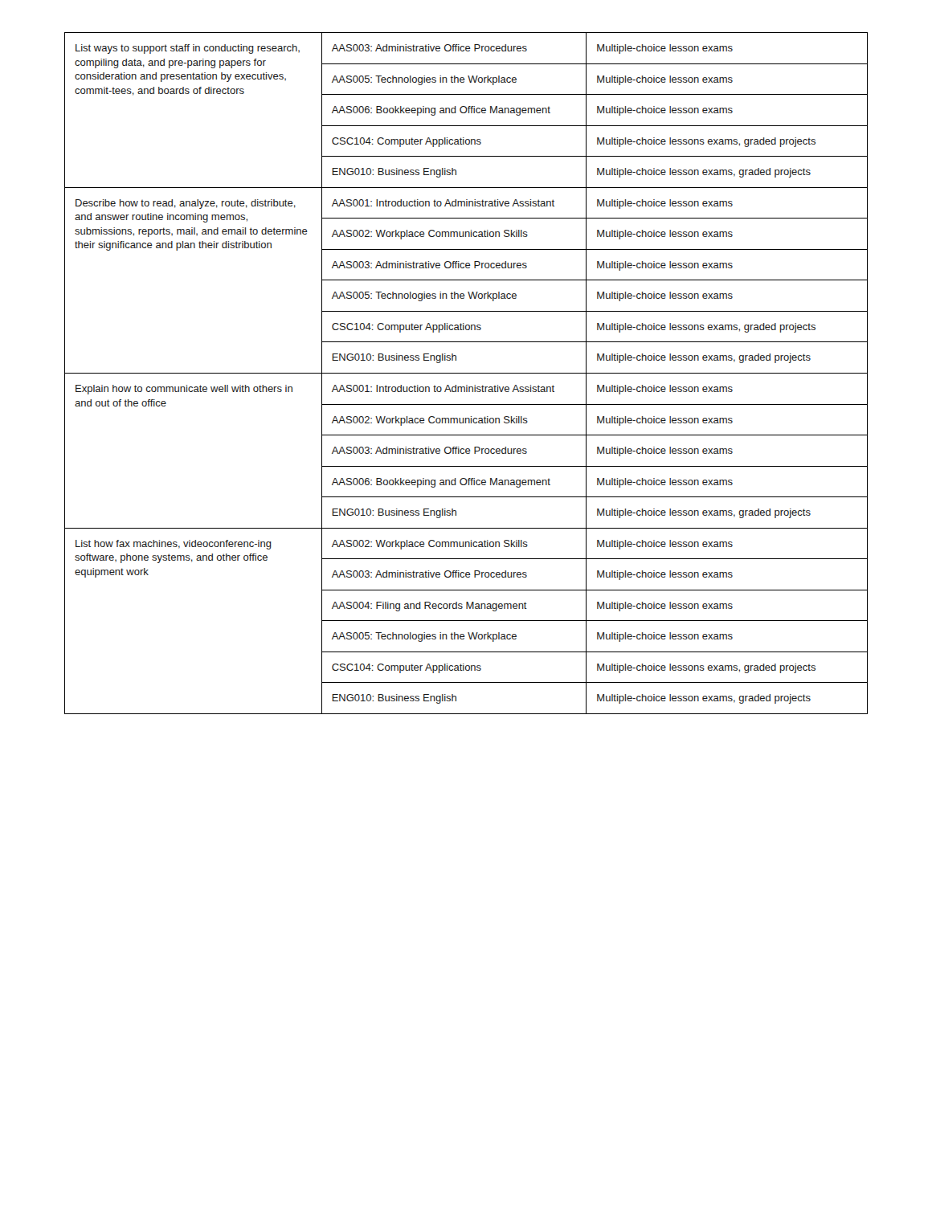| List ways to support staff in conducting research, compiling data, and pre‑paring papers for consideration and presentation by executives, commit‑tees, and boards of directors | AAS003: Administrative Office Procedures | Multiple-choice lesson exams |
| AAS005: Technologies in the Workplace | Multiple-choice lesson exams |
| AAS006: Bookkeeping and Office Management | Multiple-choice lesson exams |
| CSC104: Computer Applications | Multiple-choice lessons exams, graded projects |
| ENG010: Business English | Multiple-choice lesson exams, graded projects |
| Describe how to read, analyze, route, distribute, and answer routine incoming memos, submissions, reports, mail, and email to determine their significance and plan their distribution | AAS001: Introduction to Administrative Assistant | Multiple-choice lesson exams |
| AAS002: Workplace Communication Skills | Multiple-choice lesson exams |
| AAS003: Administrative Office Procedures | Multiple-choice lesson exams |
| AAS005: Technologies in the Workplace | Multiple-choice lesson exams |
| CSC104: Computer Applications | Multiple-choice lessons exams, graded projects |
| ENG010: Business English | Multiple-choice lesson exams, graded projects |
| Explain how to communicate well with others in and out of the office | AAS001: Introduction to Administrative Assistant | Multiple-choice lesson exams |
| AAS002: Workplace Communication Skills | Multiple-choice lesson exams |
| AAS003: Administrative Office Procedures | Multiple-choice lesson exams |
| AAS006: Bookkeeping and Office Management | Multiple-choice lesson exams |
| ENG010: Business English | Multiple-choice lesson exams, graded projects |
| List how fax machines, videoconferenc‑ing software, phone systems, and other office equipment work | AAS002: Workplace Communication Skills | Multiple-choice lesson exams |
| AAS003: Administrative Office Procedures | Multiple-choice lesson exams |
| AAS004: Filing and Records Management | Multiple-choice lesson exams |
| AAS005: Technologies in the Workplace | Multiple-choice lesson exams |
| CSC104: Computer Applications | Multiple-choice lessons exams, graded projects |
| ENG010: Business English | Multiple-choice lesson exams, graded projects |